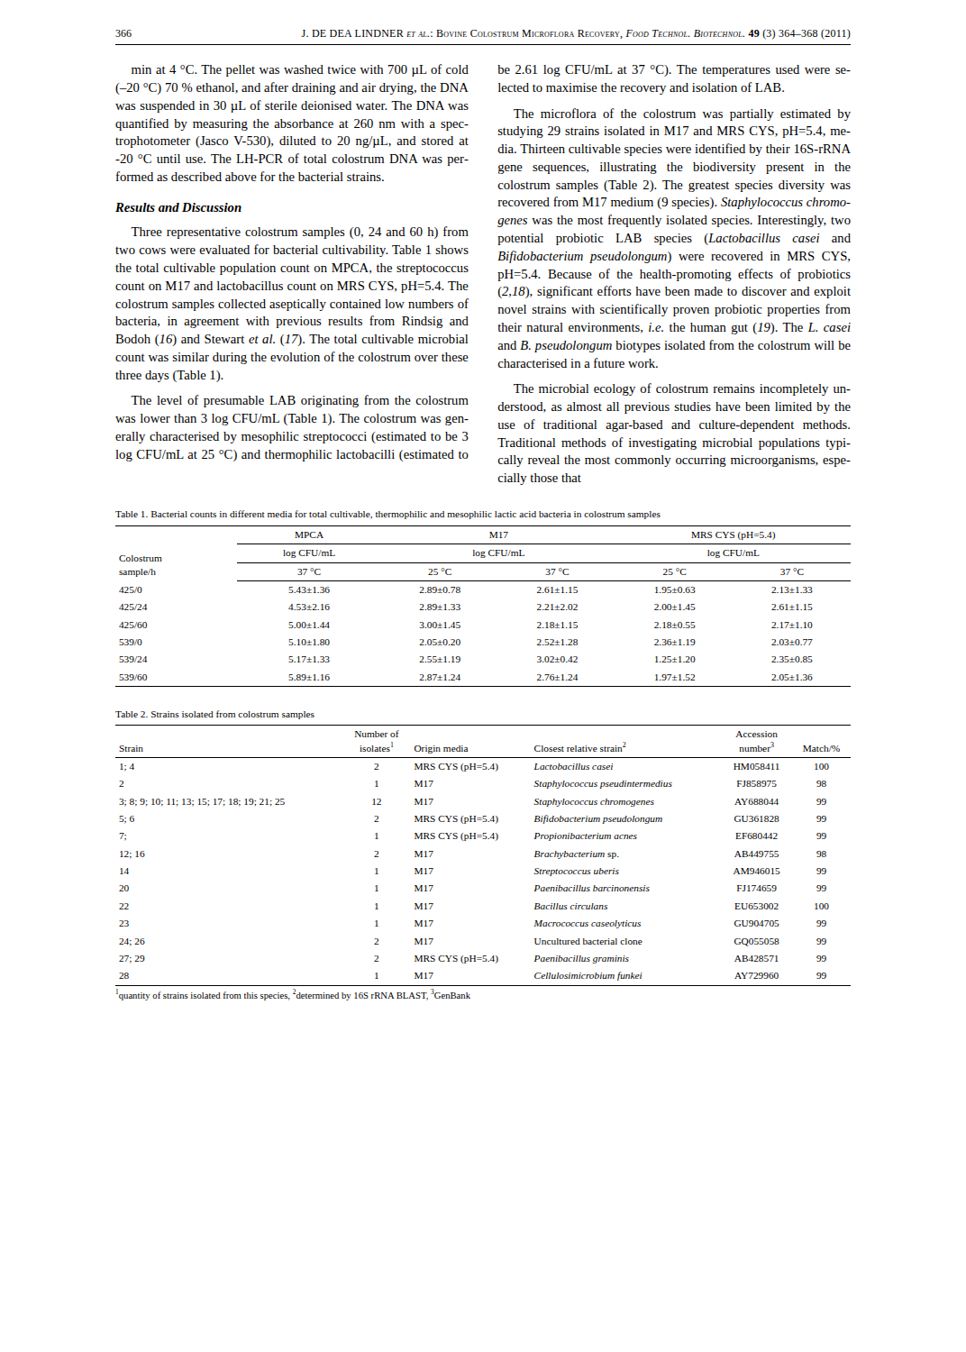366 J. DE DEA LINDNER et al.: Bovine Colostrum Microflora Recovery, Food Technol. Biotechnol. 49 (3) 364–368 (2011)
min at 4 °C. The pellet was washed twice with 700 µL of cold (–20 °C) 70 % ethanol, and after draining and air drying, the DNA was suspended in 30 µL of sterile deionised water. The DNA was quantified by measuring the absorbance at 260 nm with a spectrophotometer (Jasco V-530), diluted to 20 ng/µL, and stored at -20 °C until use. The LH-PCR of total colostrum DNA was performed as described above for the bacterial strains.
Results and Discussion
Three representative colostrum samples (0, 24 and 60 h) from two cows were evaluated for bacterial cultivability. Table 1 shows the total cultivable population count on MPCA, the streptococcus count on M17 and lactobacillus count on MRS CYS, pH=5.4. The colostrum samples collected aseptically contained low numbers of bacteria, in agreement with previous results from Rindsig and Bodoh (16) and Stewart et al. (17). The total cultivable microbial count was similar during the evolution of the colostrum over these three days (Table 1).
The level of presumable LAB originating from the colostrum was lower than 3 log CFU/mL (Table 1). The colostrum was generally characterised by mesophilic streptococci (estimated to be 3 log CFU/mL at 25 °C) and thermophilic lactobacilli (estimated to be 2.61 log CFU/mL at 37 °C). The temperatures used were selected to maximise the recovery and isolation of LAB.
The microflora of the colostrum was partially estimated by studying 29 strains isolated in M17 and MRS CYS, pH=5.4, media. Thirteen cultivable species were identified by their 16S-rRNA gene sequences, illustrating the biodiversity present in the colostrum samples (Table 2). The greatest species diversity was recovered from M17 medium (9 species). Staphylococcus chromogenes was the most frequently isolated species. Interestingly, two potential probiotic LAB species (Lactobacillus casei and Bifidobacterium pseudolongum) were recovered in MRS CYS, pH=5.4. Because of the health-promoting effects of probiotics (2,18), significant efforts have been made to discover and exploit novel strains with scientifically proven probiotic properties from their natural environments, i.e. the human gut (19). The L. casei and B. pseudolongum biotypes isolated from the colostrum will be characterised in a future work.
The microbial ecology of colostrum remains incompletely understood, as almost all previous studies have been limited by the use of traditional agar-based and culture-dependent methods. Traditional methods of investigating microbial populations typically reveal the most commonly occurring microorganisms, especially those that
Table 1. Bacterial counts in different media for total cultivable, thermophilic and mesophilic lactic acid bacteria in colostrum samples
| Colostrum sample/h | MPCA | M17 | MRS CYS (pH=5.4) |
| --- | --- | --- | --- |
| log CFU/mL | log CFU/mL | log CFU/mL |
| 37 °C | 25 °C | 37 °C | 25 °C | 37 °C |
| 425/0 | 5.43±1.36 | 2.89±0.78 | 2.61±1.15 | 1.95±0.63 | 2.13±1.33 |
| 425/24 | 4.53±2.16 | 2.89±1.33 | 2.21±2.02 | 2.00±1.45 | 2.61±1.15 |
| 425/60 | 5.00±1.44 | 3.00±1.45 | 2.18±1.15 | 2.18±0.55 | 2.17±1.10 |
| 539/0 | 5.10±1.80 | 2.05±0.20 | 2.52±1.28 | 2.36±1.19 | 2.03±0.77 |
| 539/24 | 5.17±1.33 | 2.55±1.19 | 3.02±0.42 | 1.25±1.20 | 2.35±0.85 |
| 539/60 | 5.89±1.16 | 2.87±1.24 | 2.76±1.24 | 1.97±1.52 | 2.05±1.36 |
Table 2. Strains isolated from colostrum samples
| Strain | Number of isolates 1 | Origin media | Closest relative strain 2 | Accession number 3 | Match/% |
| --- | --- | --- | --- | --- | --- |
| 1; 4 | 2 | MRS CYS (pH=5.4) | Lactobacillus casei | HM058411 | 100 |
| 2 | 1 | M17 | Staphylococcus pseudintermedius | FJ858975 | 98 |
| 3; 8; 9; 10; 11; 13; 15; 17; 18; 19; 21; 25 | 12 | M17 | Staphylococcus chromogenes | AY688044 | 99 |
| 5; 6 | 2 | MRS CYS (pH=5.4) | Bifidobacterium pseudolongum | GU361828 | 99 |
| 7; | 1 | MRS CYS (pH=5.4) | Propionibacterium acnes | EF680442 | 99 |
| 12; 16 | 2 | M17 | Brachybacterium sp. | AB449755 | 98 |
| 14 | 1 | M17 | Streptococcus uberis | AM946015 | 99 |
| 20 | 1 | M17 | Paenibacillus barcinonensis | FJ174659 | 99 |
| 22 | 1 | M17 | Bacillus circulans | EU653002 | 100 |
| 23 | 1 | M17 | Macrococcus caseolyticus | GU904705 | 99 |
| 24; 26 | 2 | M17 | Uncultured bacterial clone | GQ055058 | 99 |
| 27; 29 | 2 | MRS CYS (pH=5.4) | Paenibacillus graminis | AB428571 | 99 |
| 28 | 1 | M17 | Cellulosimicrobium funkei | AY729960 | 99 |
1quantity of strains isolated from this species, 2determined by 16S rRNA BLAST, 3GenBank